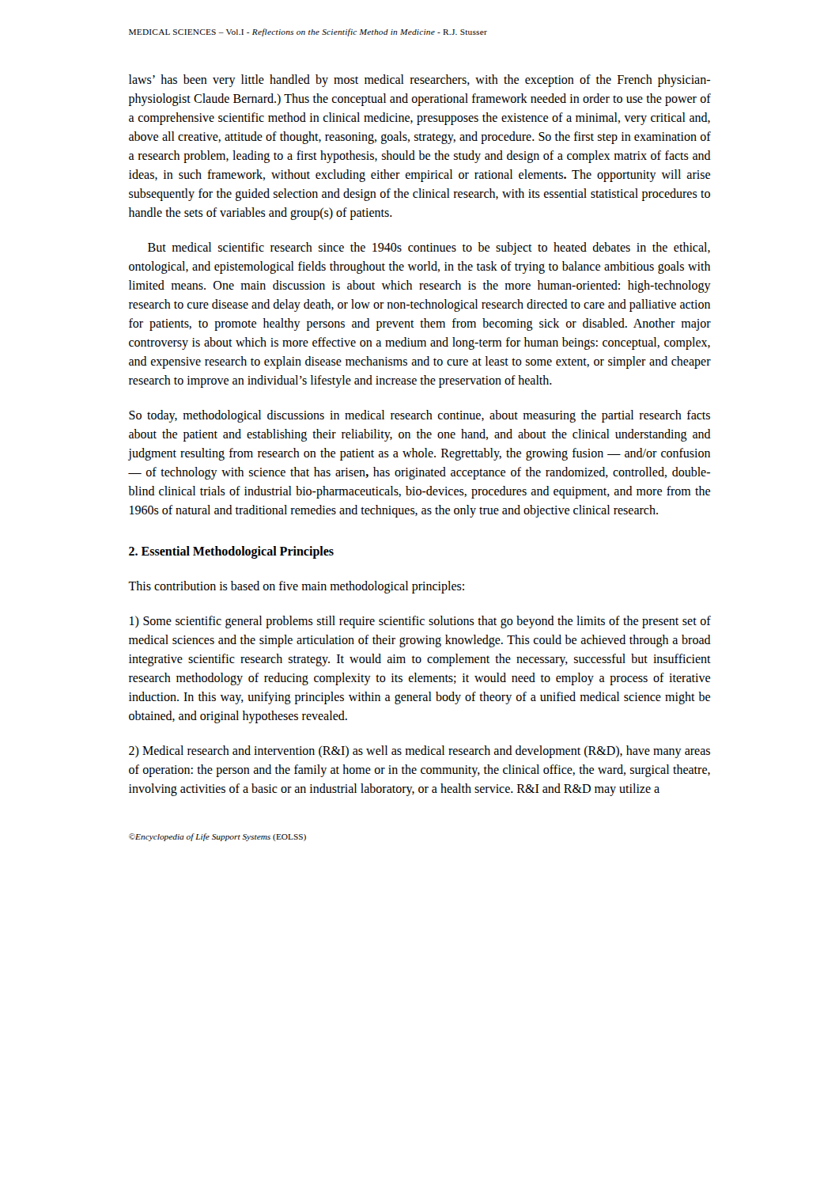MEDICAL SCIENCES – Vol.I - Reflections on the Scientific Method in Medicine - R.J. Stusser
laws’ has been very little handled by most medical researchers, with the exception of the French physician-physiologist Claude Bernard.) Thus the conceptual and operational framework needed in order to use the power of a comprehensive scientific method in clinical medicine, presupposes the existence of a minimal, very critical and, above all creative, attitude of thought, reasoning, goals, strategy, and procedure. So the first step in examination of a research problem, leading to a first hypothesis, should be the study and design of a complex matrix of facts and ideas, in such framework, without excluding either empirical or rational elements. The opportunity will arise subsequently for the guided selection and design of the clinical research, with its essential statistical procedures to handle the sets of variables and group(s) of patients.
But medical scientific research since the 1940s continues to be subject to heated debates in the ethical, ontological, and epistemological fields throughout the world, in the task of trying to balance ambitious goals with limited means. One main discussion is about which research is the more human-oriented: high-technology research to cure disease and delay death, or low or non-technological research directed to care and palliative action for patients, to promote healthy persons and prevent them from becoming sick or disabled. Another major controversy is about which is more effective on a medium and long-term for human beings: conceptual, complex, and expensive research to explain disease mechanisms and to cure at least to some extent, or simpler and cheaper research to improve an individual’s lifestyle and increase the preservation of health.
So today, methodological discussions in medical research continue, about measuring the partial research facts about the patient and establishing their reliability, on the one hand, and about the clinical understanding and judgment resulting from research on the patient as a whole. Regrettably, the growing fusion — and/or confusion — of technology with science that has arisen, has originated acceptance of the randomized, controlled, double-blind clinical trials of industrial bio-pharmaceuticals, bio-devices, procedures and equipment, and more from the 1960s of natural and traditional remedies and techniques, as the only true and objective clinical research.
2. Essential Methodological Principles
This contribution is based on five main methodological principles:
1) Some scientific general problems still require scientific solutions that go beyond the limits of the present set of medical sciences and the simple articulation of their growing knowledge. This could be achieved through a broad integrative scientific research strategy. It would aim to complement the necessary, successful but insufficient research methodology of reducing complexity to its elements; it would need to employ a process of iterative induction. In this way, unifying principles within a general body of theory of a unified medical science might be obtained, and original hypotheses revealed.
2) Medical research and intervention (R&I) as well as medical research and development (R&D), have many areas of operation: the person and the family at home or in the community, the clinical office, the ward, surgical theatre, involving activities of a basic or an industrial laboratory, or a health service. R&I and R&D may utilize a
©Encyclopedia of Life Support Systems (EOLSS)